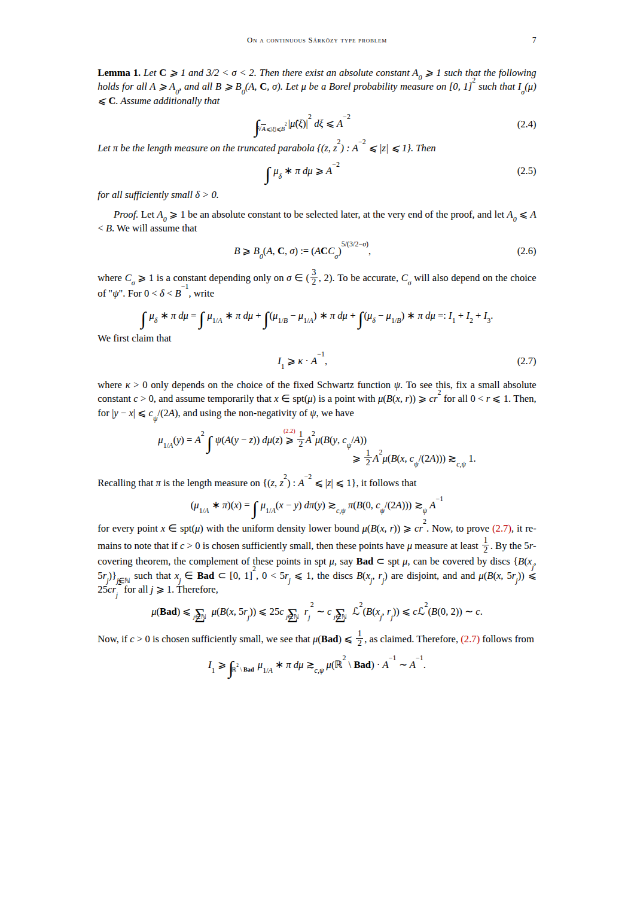On a continuous Sárközy type problem 7
Lemma 1. Let C ⩾ 1 and 3/2 < σ < 2. Then there exist an absolute constant A0 ⩾ 1 such that the following holds for all A ⩾ A0, and all B ⩾ B0(A, C, σ). Let μ be a Borel probability measure on [0, 1]2 such that Iσ(μ) ⩽ C. Assume additionally that
∫5√A⩽|ξ|⩽B2|μ̂(ξ)|2 dξ ⩽ A−2
(2.4)
Let π be the length measure on the truncated parabola {(z, z2) : A−2 ⩽ |z| ⩽ 1}. Then
∫ μδ ∗ π dμ ⩾ A−2
(2.5)
for all sufficiently small δ > 0.
Proof. Let A0 ⩾ 1 be an absolute constant to be selected later, at the very end of the proof, and let A0 ⩽ A < B. We will assume that
B ⩾ B0(A, C, σ) := (ACCσ)5/(3/2−σ),
(2.6)
where Cσ ⩾ 1 is a constant depending only on σ ∈ (32, 2). To be accurate, Cσ will also depend on the choice of "ψ". For 0 < δ < B−1, write
∫ μδ ∗ π dμ = ∫ μ1/A ∗ π dμ + ∫(μ1/B − μ1/A) ∗ π dμ + ∫(μδ − μ1/B) ∗ π dμ =: I1 + I2 + I3.
We first claim that
I1 ⩾ κ · A−1,
(2.7)
where κ > 0 only depends on the choice of the fixed Schwartz function ψ. To see this, fix a small absolute constant c > 0, and assume temporarily that x ∈ spt(μ) is a point with μ(B(x, r)) ⩾ cr2 for all 0 < r ⩽ 1. Then, for |y − x| ⩽ cψ/(2A), and using the non-negativity of ψ, we have
μ1/A(y) = A2 ∫ ψ(A(y − z)) dμ(z) (2.2)⩾ 12 A2μ(B(y, cψ/A))
⩾ 12 A2μ(B(x, cψ/(2A))) ≳c,ψ 1.
Recalling that π is the length measure on {(z, z2) : A−2 ⩽ |z| ⩽ 1}, it follows that
(μ1/A ∗ π)(x) = ∫ μ1/A(x − y) dπ(y) ≳c,ψ π(B(0, cψ/(2A))) ≳ψ A−1
for every point x ∈ spt(μ) with the uniform density lower bound μ(B(x, r)) ⩾ cr2. Now, to prove (2.7), it remains to note that if c > 0 is chosen sufficiently small, then these points have μ measure at least 12. By the 5r-covering theorem, the complement of these points in spt μ, say Bad ⊂ spt μ, can be covered by discs {B(xj, 5rj)}j∈ℕ such that xj ∈ Bad ⊂ [0, 1]2, 0 < 5rj ⩽ 1, the discs B(xj, rj) are disjoint, and and μ(B(x, 5rj)) ⩽ 25crj2 for all j ⩾ 1. Therefore,
μ(Bad) ⩽ ∑j∈ℕ μ(B(x, 5rj)) ⩽ 25c ∑j∈ℕ rj2 ∼ c ∑j∈ℕ ℒ2(B(xj, rj)) ⩽ cℒ2(B(0, 2)) ∼ c.
Now, if c > 0 is chosen sufficiently small, we see that μ(Bad) ⩽ 12, as claimed. Therefore, (2.7) follows from
I1 ⩾ ∫ℝ2 \ Bad μ1/A ∗ π dμ ≳c,ψ μ(ℝ2 \ Bad) · A−1 ∼ A−1.